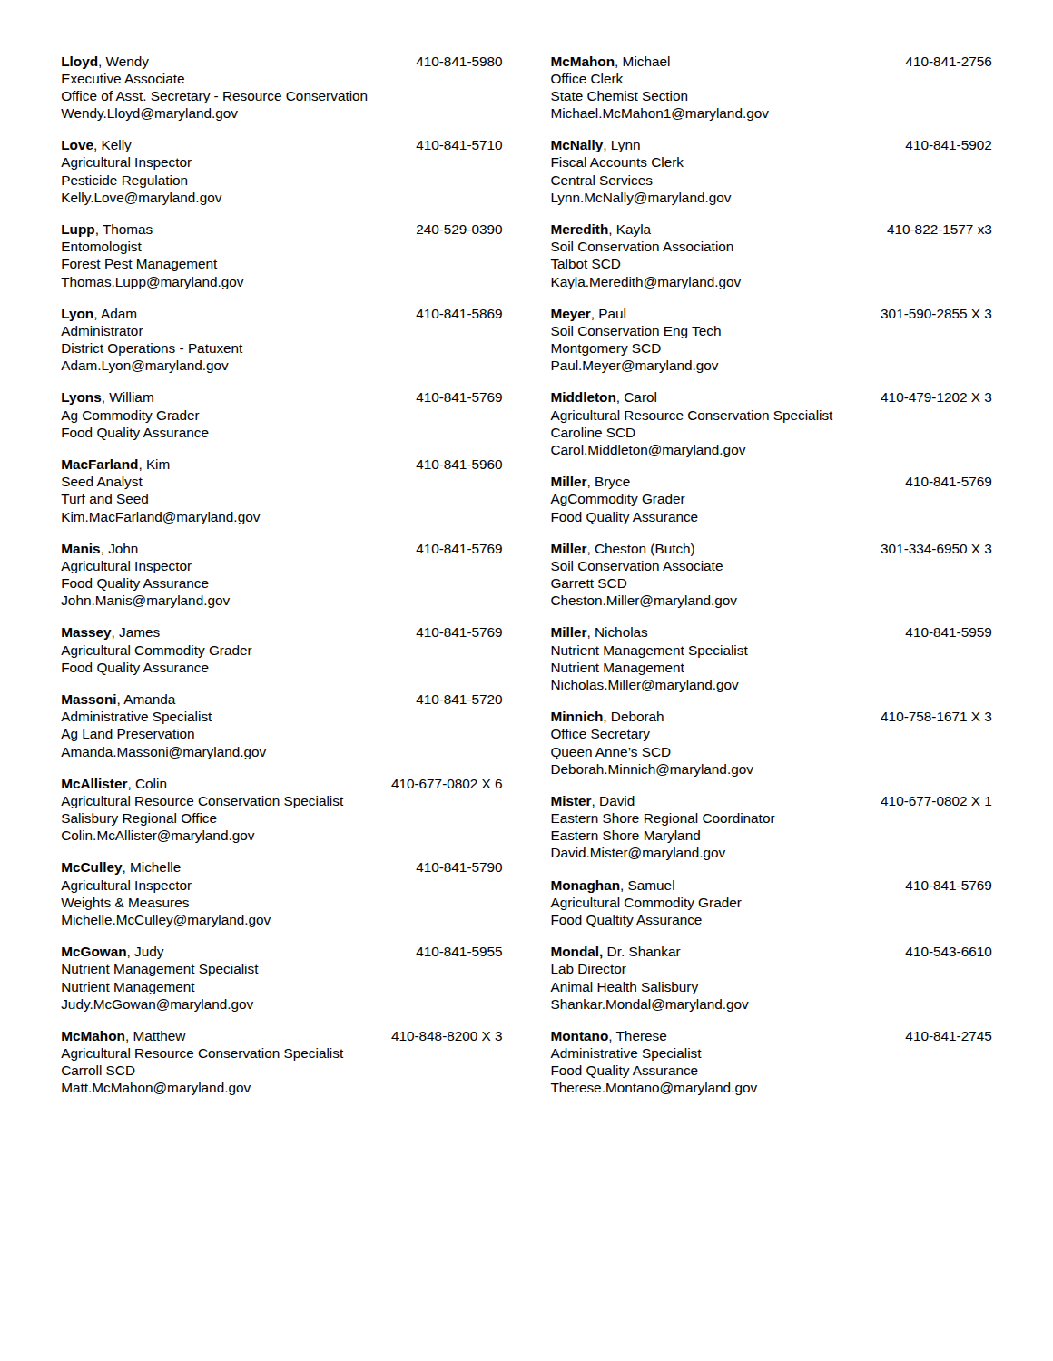Lloyd, Wendy 410-841-5980
Executive Associate Office of Asst. Secretary - Resource Conservation Wendy.Lloyd@maryland.gov
Love, Kelly 410-841-5710
Agricultural Inspector Pesticide Regulation Kelly.Love@maryland.gov
Lupp, Thomas 240-529-0390
Entomologist Forest Pest Management Thomas.Lupp@maryland.gov
Lyon, Adam 410-841-5869
Administrator District Operations - Patuxent Adam.Lyon@maryland.gov
Lyons, William 410-841-5769
Ag Commodity Grader Food Quality Assurance
MacFarland, Kim 410-841-5960
Seed Analyst Turf and Seed Kim.MacFarland@maryland.gov
Manis, John 410-841-5769
Agricultural Inspector Food Quality Assurance John.Manis@maryland.gov
Massey, James 410-841-5769
Agricultural Commodity Grader Food Quality Assurance
Massoni, Amanda 410-841-5720
Administrative Specialist Ag Land Preservation Amanda.Massoni@maryland.gov
410-677-0802 X 6 McAllister, Colin
Agricultural Resource Conservation Specialist Salisbury Regional Office Colin.McAllister@maryland.gov
McCulley, Michelle 410-841-5790
Agricultural Inspector Weights & Measures Michelle.McCulley@maryland.gov
McGowan, Judy 410-841-5955
Nutrient Management Specialist Nutrient Management Judy.McGowan@maryland.gov
410-848-8200 X 3 McMahon, Matthew
Agricultural Resource Conservation Specialist Carroll SCD Matt.McMahon@maryland.gov
McMahon, Michael 410-841-2756
Office Clerk State Chemist Section Michael.McMahon1@maryland.gov
McNally, Lynn 410-841-5902
Fiscal Accounts Clerk Central Services Lynn.McNally@maryland.gov
Meredith, Kayla 410-822-1577 x3
Soil Conservation Association Talbot SCD Kayla.Meredith@maryland.gov
Meyer, Paul 301-590-2855 X 3
Soil Conservation Eng Tech Montgomery SCD Paul.Meyer@maryland.gov
Middleton, Carol 410-479-1202 X 3
Agricultural Resource Conservation Specialist Caroline SCD Carol.Middleton@maryland.gov
Miller, Bryce 410-841-5769
AgCommodity Grader Food Quality Assurance
Miller, Cheston (Butch) 301-334-6950 X 3
Soil Conservation Associate Garrett SCD Cheston.Miller@maryland.gov
Miller, Nicholas 410-841-5959
Nutrient Management Specialist Nutrient Management Nicholas.Miller@maryland.gov
Minnich, Deborah 410-758-1671 X 3
Office Secretary Queen Anne’s SCD Deborah.Minnich@maryland.gov
Mister, David 410-677-0802 X 1
Eastern Shore Regional Coordinator Eastern Shore Maryland David.Mister@maryland.gov
Monaghan, Samuel 410-841-5769
Agricultural Commodity Grader Food Qualtity Assurance
Mondal, Dr. Shankar 410-543-6610
Lab Director Animal Health Salisbury Shankar.Mondal@maryland.gov
Montano, Therese 410-841-2745
Administrative Specialist Food Quality Assurance Therese.Montano@maryland.gov